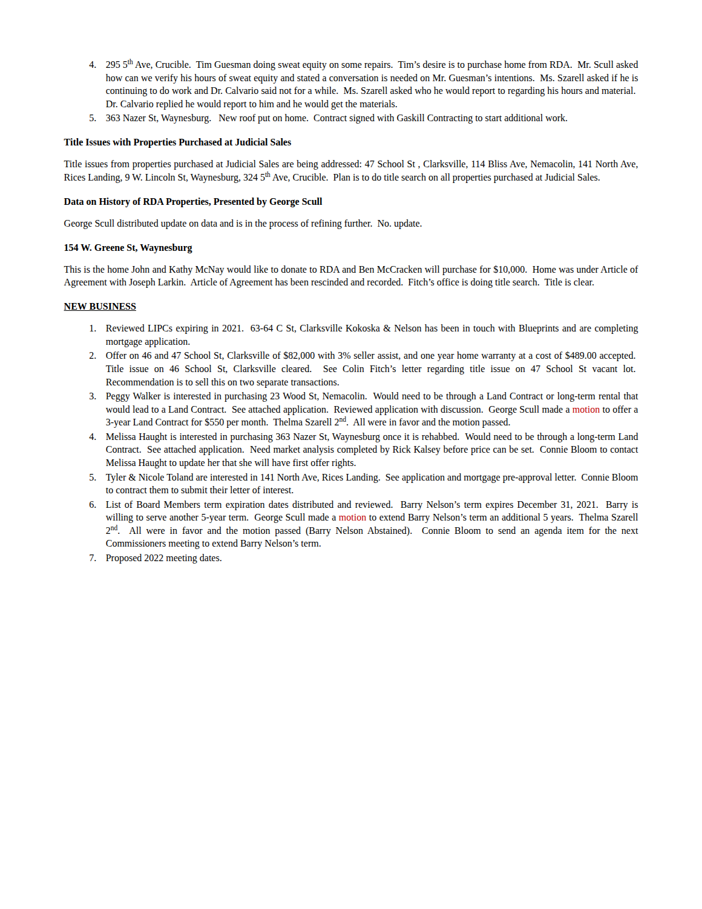295 5th Ave, Crucible. Tim Guesman doing sweat equity on some repairs. Tim’s desire is to purchase home from RDA. Mr. Scull asked how can we verify his hours of sweat equity and stated a conversation is needed on Mr. Guesman’s intentions. Ms. Szarell asked if he is continuing to do work and Dr. Calvario said not for a while. Ms. Szarell asked who he would report to regarding his hours and material. Dr. Calvario replied he would report to him and he would get the materials.
363 Nazer St, Waynesburg. New roof put on home. Contract signed with Gaskill Contracting to start additional work.
Title Issues with Properties Purchased at Judicial Sales
Title issues from properties purchased at Judicial Sales are being addressed: 47 School St , Clarksville, 114 Bliss Ave, Nemacolin, 141 North Ave, Rices Landing, 9 W. Lincoln St, Waynesburg, 324 5th Ave, Crucible. Plan is to do title search on all properties purchased at Judicial Sales.
Data on History of RDA Properties, Presented by George Scull
George Scull distributed update on data and is in the process of refining further. No. update.
154 W. Greene St, Waynesburg
This is the home John and Kathy McNay would like to donate to RDA and Ben McCracken will purchase for $10,000. Home was under Article of Agreement with Joseph Larkin. Article of Agreement has been rescinded and recorded. Fitch’s office is doing title search. Title is clear.
NEW BUSINESS
Reviewed LIPCs expiring in 2021. 63-64 C St, Clarksville Kokoska & Nelson has been in touch with Blueprints and are completing mortgage application.
Offer on 46 and 47 School St, Clarksville of $82,000 with 3% seller assist, and one year home warranty at a cost of $489.00 accepted. Title issue on 46 School St, Clarksville cleared. See Colin Fitch’s letter regarding title issue on 47 School St vacant lot. Recommendation is to sell this on two separate transactions.
Peggy Walker is interested in purchasing 23 Wood St, Nemacolin. Would need to be through a Land Contract or long-term rental that would lead to a Land Contract. See attached application. Reviewed application with discussion. George Scull made a motion to offer a 3-year Land Contract for $550 per month. Thelma Szarell 2nd. All were in favor and the motion passed.
Melissa Haught is interested in purchasing 363 Nazer St, Waynesburg once it is rehabbed. Would need to be through a long-term Land Contract. See attached application. Need market analysis completed by Rick Kalsey before price can be set. Connie Bloom to contact Melissa Haught to update her that she will have first offer rights.
Tyler & Nicole Toland are interested in 141 North Ave, Rices Landing. See application and mortgage pre-approval letter. Connie Bloom to contract them to submit their letter of interest.
List of Board Members term expiration dates distributed and reviewed. Barry Nelson’s term expires December 31, 2021. Barry is willing to serve another 5-year term. George Scull made a motion to extend Barry Nelson’s term an additional 5 years. Thelma Szarell 2nd. All were in favor and the motion passed (Barry Nelson Abstained). Connie Bloom to send an agenda item for the next Commissioners meeting to extend Barry Nelson’s term.
Proposed 2022 meeting dates.